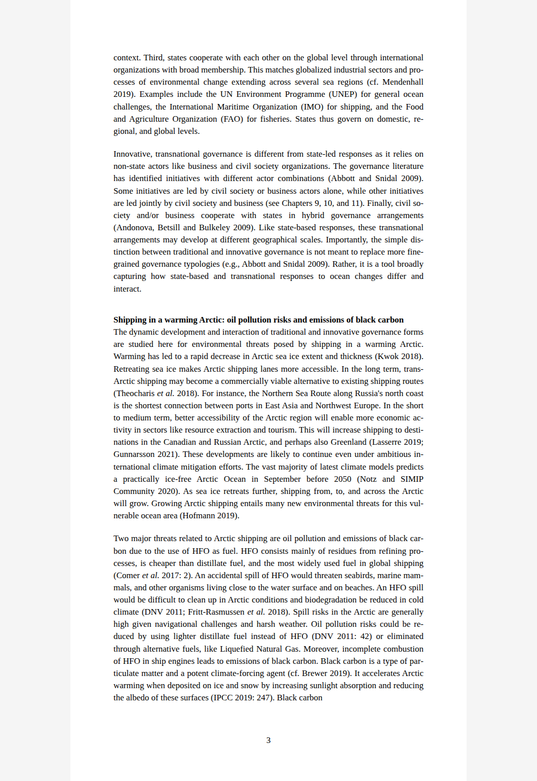context. Third, states cooperate with each other on the global level through international organizations with broad membership. This matches globalized industrial sectors and processes of environmental change extending across several sea regions (cf. Mendenhall 2019). Examples include the UN Environment Programme (UNEP) for general ocean challenges, the International Maritime Organization (IMO) for shipping, and the Food and Agriculture Organization (FAO) for fisheries. States thus govern on domestic, regional, and global levels.
Innovative, transnational governance is different from state-led responses as it relies on non-state actors like business and civil society organizations. The governance literature has identified initiatives with different actor combinations (Abbott and Snidal 2009). Some initiatives are led by civil society or business actors alone, while other initiatives are led jointly by civil society and business (see Chapters 9, 10, and 11). Finally, civil society and/or business cooperate with states in hybrid governance arrangements (Andonova, Betsill and Bulkeley 2009). Like state-based responses, these transnational arrangements may develop at different geographical scales. Importantly, the simple distinction between traditional and innovative governance is not meant to replace more fine-grained governance typologies (e.g., Abbott and Snidal 2009). Rather, it is a tool broadly capturing how state-based and transnational responses to ocean changes differ and interact.
Shipping in a warming Arctic: oil pollution risks and emissions of black carbon
The dynamic development and interaction of traditional and innovative governance forms are studied here for environmental threats posed by shipping in a warming Arctic. Warming has led to a rapid decrease in Arctic sea ice extent and thickness (Kwok 2018). Retreating sea ice makes Arctic shipping lanes more accessible. In the long term, trans-Arctic shipping may become a commercially viable alternative to existing shipping routes (Theocharis et al. 2018). For instance, the Northern Sea Route along Russia's north coast is the shortest connection between ports in East Asia and Northwest Europe. In the short to medium term, better accessibility of the Arctic region will enable more economic activity in sectors like resource extraction and tourism. This will increase shipping to destinations in the Canadian and Russian Arctic, and perhaps also Greenland (Lasserre 2019; Gunnarsson 2021). These developments are likely to continue even under ambitious international climate mitigation efforts. The vast majority of latest climate models predicts a practically ice-free Arctic Ocean in September before 2050 (Notz and SIMIP Community 2020). As sea ice retreats further, shipping from, to, and across the Arctic will grow. Growing Arctic shipping entails many new environmental threats for this vulnerable ocean area (Hofmann 2019).
Two major threats related to Arctic shipping are oil pollution and emissions of black carbon due to the use of HFO as fuel. HFO consists mainly of residues from refining processes, is cheaper than distillate fuel, and the most widely used fuel in global shipping (Comer et al. 2017: 2). An accidental spill of HFO would threaten seabirds, marine mammals, and other organisms living close to the water surface and on beaches. An HFO spill would be difficult to clean up in Arctic conditions and biodegradation be reduced in cold climate (DNV 2011; Fritt-Rasmussen et al. 2018). Spill risks in the Arctic are generally high given navigational challenges and harsh weather. Oil pollution risks could be reduced by using lighter distillate fuel instead of HFO (DNV 2011: 42) or eliminated through alternative fuels, like Liquefied Natural Gas. Moreover, incomplete combustion of HFO in ship engines leads to emissions of black carbon. Black carbon is a type of particulate matter and a potent climate-forcing agent (cf. Brewer 2019). It accelerates Arctic warming when deposited on ice and snow by increasing sunlight absorption and reducing the albedo of these surfaces (IPCC 2019: 247). Black carbon
3